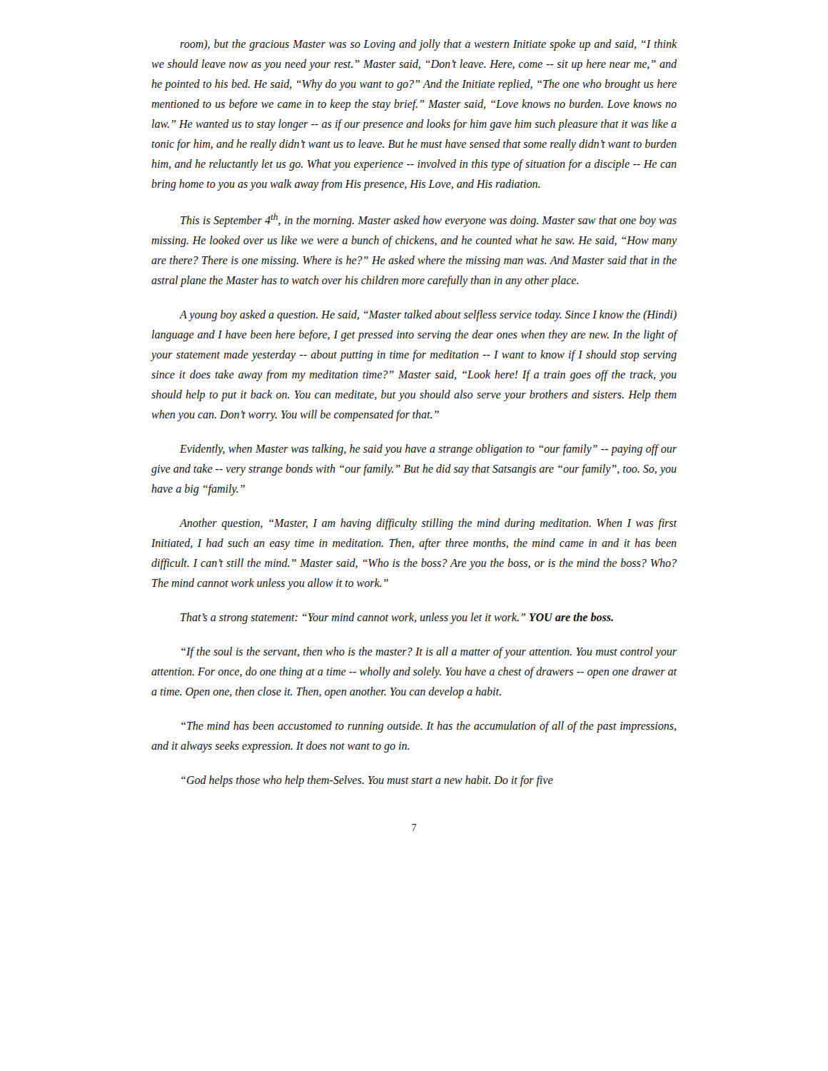room), but the gracious Master was so Loving and jolly that a western Initiate spoke up and said, “I think we should leave now as you need your rest.” Master said, “Don’t leave. Here, come -- sit up here near me,” and he pointed to his bed. He said, “Why do you want to go?” And the Initiate replied, “The one who brought us here mentioned to us before we came in to keep the stay brief.” Master said, “Love knows no burden. Love knows no law.” He wanted us to stay longer -- as if our presence and looks for him gave him such pleasure that it was like a tonic for him, and he really didn’t want us to leave. But he must have sensed that some really didn’t want to burden him, and he reluctantly let us go. What you experience -- involved in this type of situation for a disciple -- He can bring home to you as you walk away from His presence, His Love, and His radiation.
This is September 4th, in the morning. Master asked how everyone was doing. Master saw that one boy was missing. He looked over us like we were a bunch of chickens, and he counted what he saw. He said, “How many are there? There is one missing. Where is he?” He asked where the missing man was. And Master said that in the astral plane the Master has to watch over his children more carefully than in any other place.
A young boy asked a question. He said, “Master talked about selfless service today. Since I know the (Hindi) language and I have been here before, I get pressed into serving the dear ones when they are new. In the light of your statement made yesterday -- about putting in time for meditation -- I want to know if I should stop serving since it does take away from my meditation time?” Master said, “Look here! If a train goes off the track, you should help to put it back on. You can meditate, but you should also serve your brothers and sisters. Help them when you can. Don’t worry. You will be compensated for that.”
Evidently, when Master was talking, he said you have a strange obligation to “our family” -- paying off our give and take -- very strange bonds with “our family.” But he did say that Satsangis are “our family”, too. So, you have a big “family.”
Another question, “Master, I am having difficulty stilling the mind during meditation. When I was first Initiated, I had such an easy time in meditation. Then, after three months, the mind came in and it has been difficult. I can’t still the mind.” Master said, “Who is the boss? Are you the boss, or is the mind the boss? Who? The mind cannot work unless you allow it to work.”
That’s a strong statement: “Your mind cannot work, unless you let it work.” YOU are the boss.
“If the soul is the servant, then who is the master? It is all a matter of your attention. You must control your attention. For once, do one thing at a time -- wholly and solely. You have a chest of drawers -- open one drawer at a time. Open one, then close it. Then, open another. You can develop a habit.
“The mind has been accustomed to running outside. It has the accumulation of all of the past impressions, and it always seeks expression. It does not want to go in.
“God helps those who help them-Selves. You must start a new habit. Do it for five
7